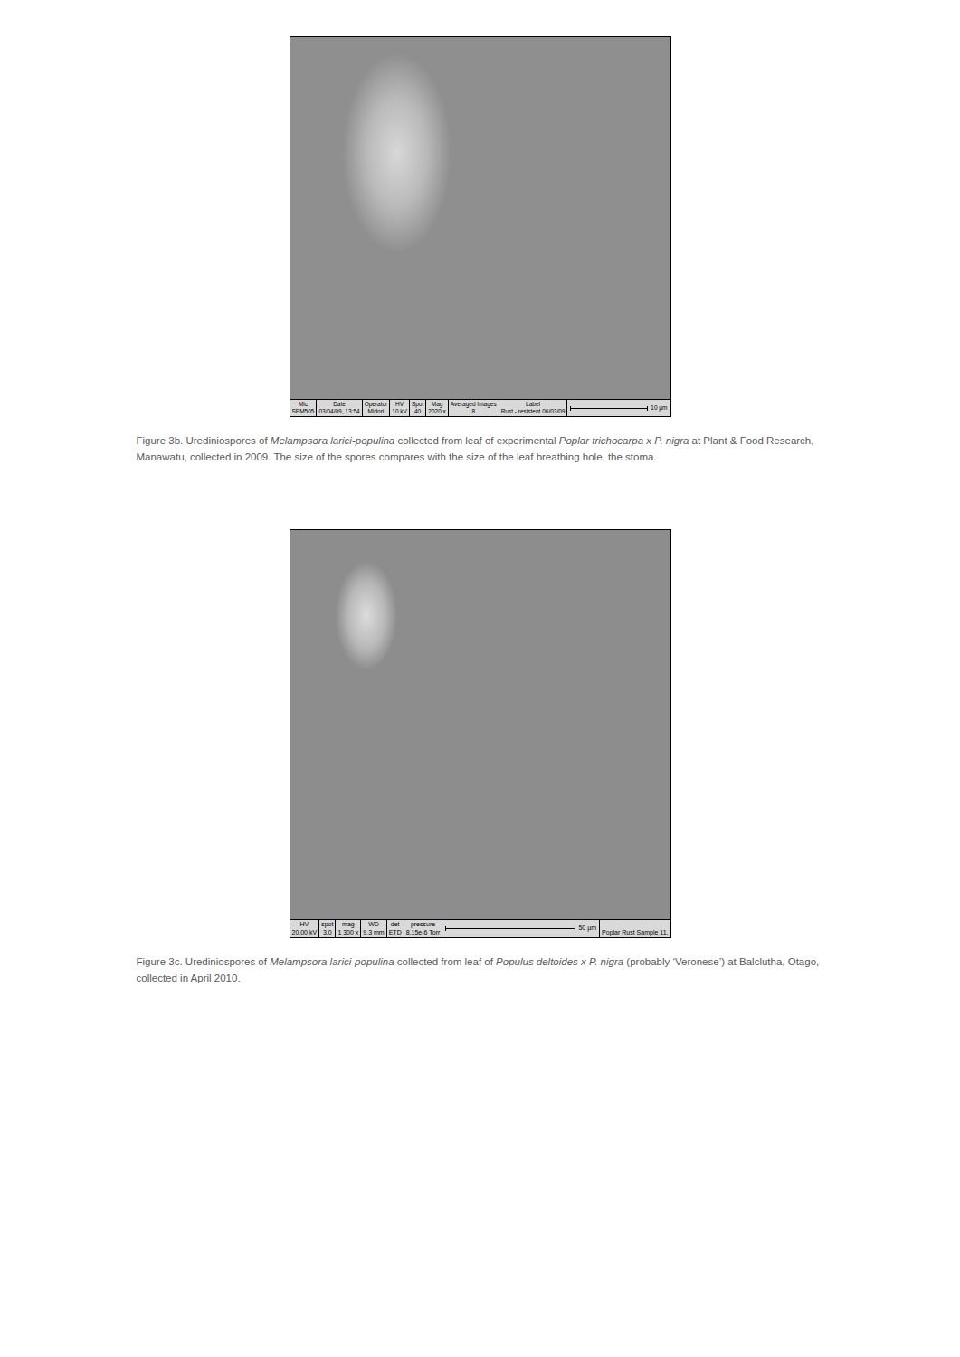Mic SEM505
Date 03/04/09, 13:54
Operator Midori
HV 10 kV
Spot 40
Mag 2020 x
Averaged Images 8
Label Rust - resistent 06/03/09
10 µm
Figure 3b. Urediniospores of Melampsora larici-populina collected from leaf of experimental Poplar trichocarpa x P. nigra at Plant & Food Research, Manawatu, collected in 2009. The size of the spores compares with the size of the leaf breathing hole, the stoma.
HV 20.00 kV
spot 3.0
mag 1 300 x
WD 9.3 mm
det ETD
pressure 8.15e-6 Torr
50 µm
Poplar Rust Sample 11.
Figure 3c. Urediniospores of Melampsora larici-populina collected from leaf of Populus deltoides x P. nigra (probably ‘Veronese’) at Balclutha, Otago, collected in April 2010.